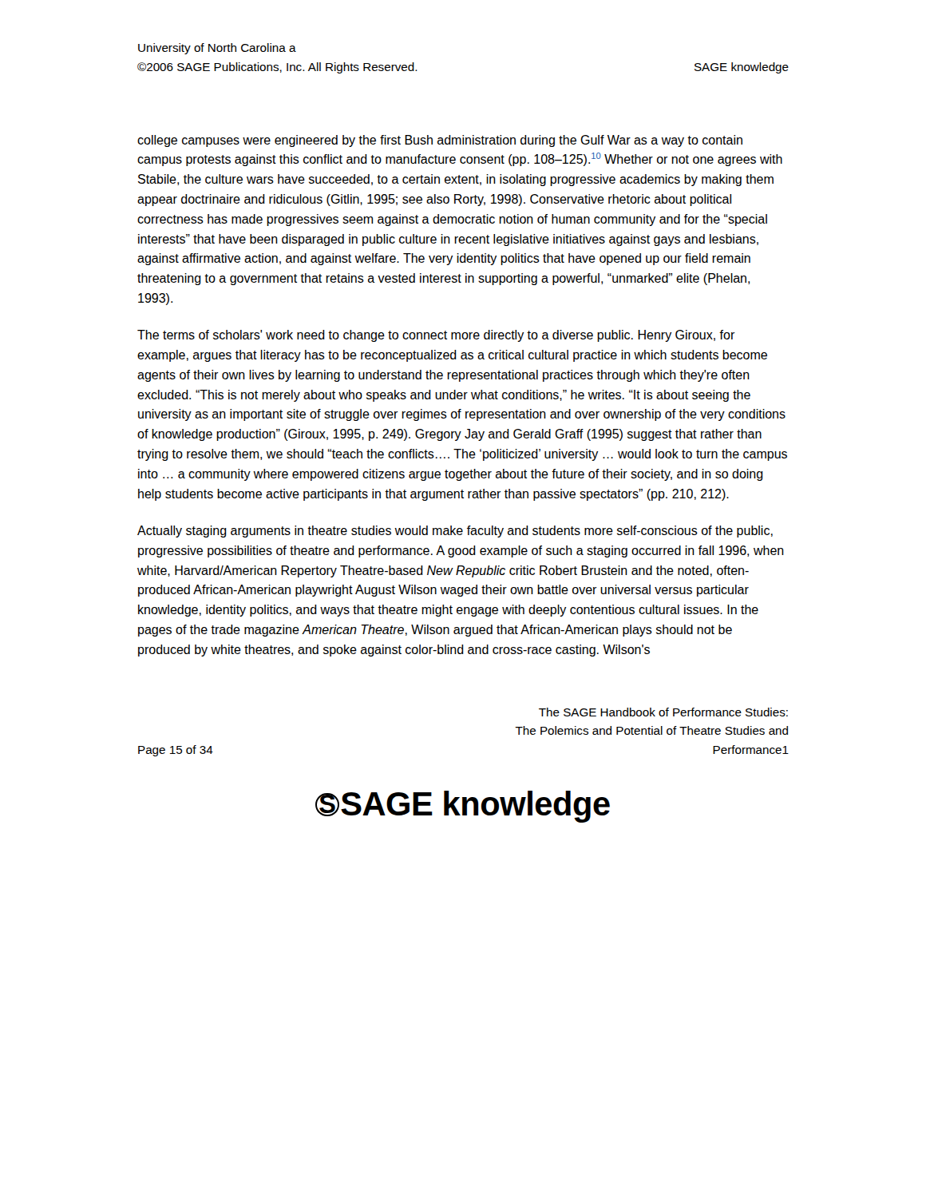University of North Carolina a
©2006 SAGE Publications, Inc. All Rights Reserved.
SAGE knowledge
college campuses were engineered by the first Bush administration during the Gulf War as a way to contain campus protests against this conflict and to manufacture consent (pp. 108–125).10 Whether or not one agrees with Stabile, the culture wars have succeeded, to a certain extent, in isolating progressive academics by making them appear doctrinaire and ridiculous (Gitlin, 1995; see also Rorty, 1998). Conservative rhetoric about political correctness has made progressives seem against a democratic notion of human community and for the “special interests” that have been disparaged in public culture in recent legislative initiatives against gays and lesbians, against affirmative action, and against welfare. The very identity politics that have opened up our field remain threatening to a government that retains a vested interest in supporting a powerful, “unmarked” elite (Phelan, 1993).
The terms of scholars' work need to change to connect more directly to a diverse public. Henry Giroux, for example, argues that literacy has to be reconceptualized as a critical cultural practice in which students become agents of their own lives by learning to understand the representational practices through which they're often excluded. “This is not merely about who speaks and under what conditions,” he writes. “It is about seeing the university as an important site of struggle over regimes of representation and over ownership of the very conditions of knowledge production” (Giroux, 1995, p. 249). Gregory Jay and Gerald Graff (1995) suggest that rather than trying to resolve them, we should “teach the conflicts…. The ‘politicized’ university … would look to turn the campus into … a community where empowered citizens argue together about the future of their society, and in so doing help students become active participants in that argument rather than passive spectators” (pp. 210, 212).
Actually staging arguments in theatre studies would make faculty and students more self-conscious of the public, progressive possibilities of theatre and performance. A good example of such a staging occurred in fall 1996, when white, Harvard/American Repertory Theatre-based New Republic critic Robert Brustein and the noted, often-produced African-American playwright August Wilson waged their own battle over universal versus particular knowledge, identity politics, and ways that theatre might engage with deeply contentious cultural issues. In the pages of the trade magazine American Theatre, Wilson argued that African-American plays should not be produced by white theatres, and spoke against color-blind and cross-race casting. Wilson's
Page 15 of 34
The SAGE Handbook of Performance Studies:
The Polemics and Potential of Theatre Studies and
Performance1
SSAGE knowledge